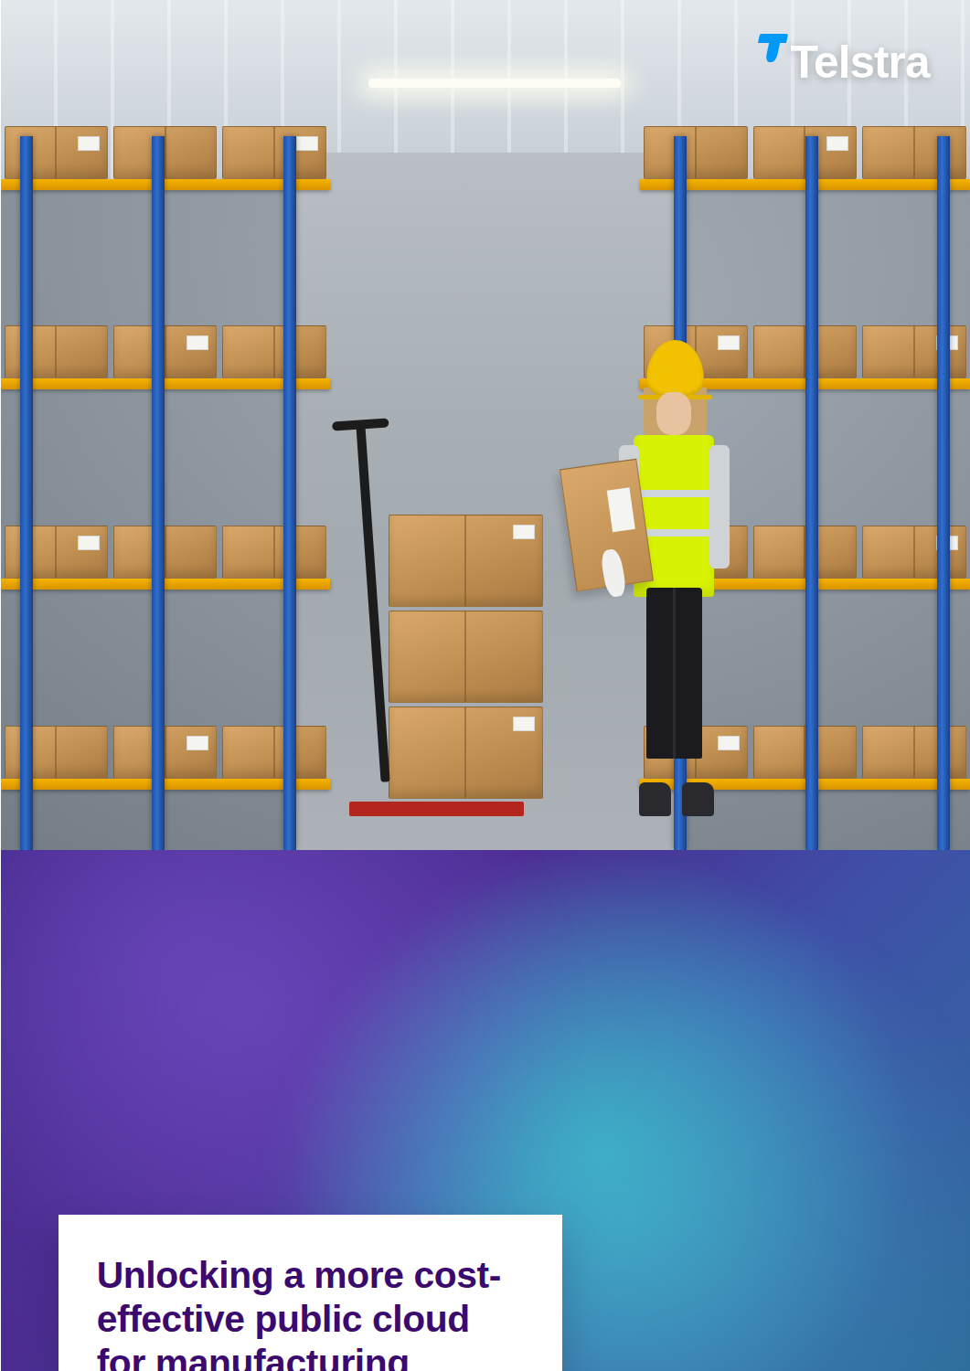Telstra
Unlocking a more cost-effective public cloud for manufacturing